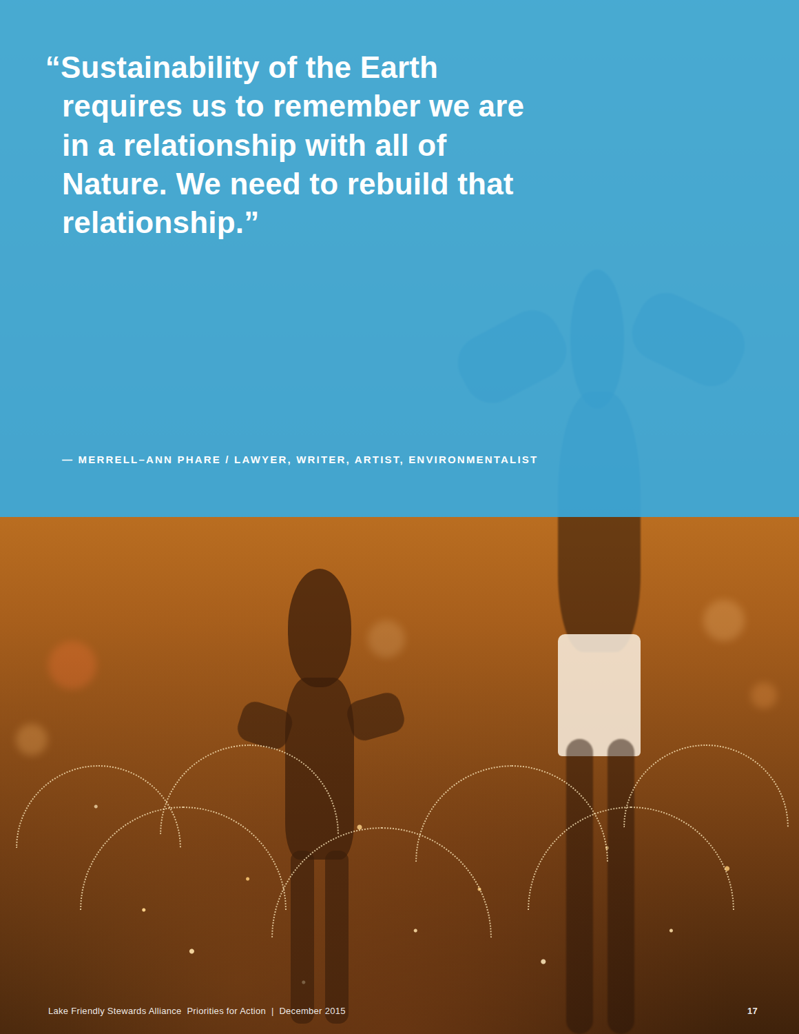“Sustainability of the Earth requires us to remember we are in a relationship with all of Nature. We need to rebuild that relationship.”
— Merrell–Ann Phare / Lawyer, Writer, Artist, Environmentalist
Lake Friendly Stewards Alliance Priorities for Action | December 2015 17